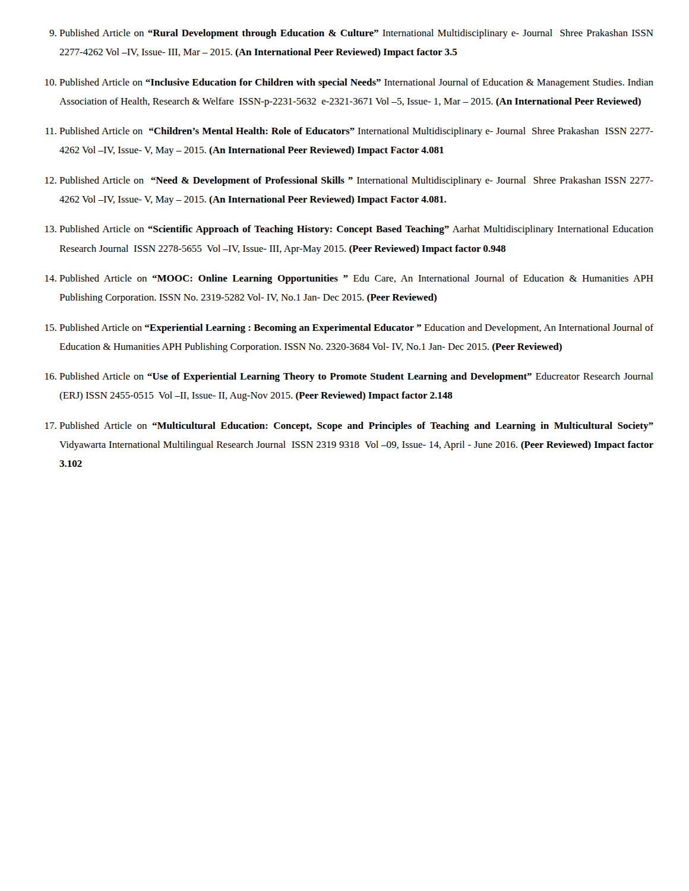Published Article on “Rural Development through Education & Culture” International Multidisciplinary e- Journal Shree Prakashan ISSN 2277-4262 Vol –IV, Issue- III, Mar – 2015. (An International Peer Reviewed) Impact factor 3.5
Published Article on “Inclusive Education for Children with special Needs” International Journal of Education & Management Studies. Indian Association of Health, Research & Welfare ISSN-p-2231-5632 e-2321-3671 Vol –5, Issue- 1, Mar – 2015. (An International Peer Reviewed)
Published Article on “Children’s Mental Health: Role of Educators” International Multidisciplinary e- Journal Shree Prakashan ISSN 2277-4262 Vol –IV, Issue- V, May – 2015. (An International Peer Reviewed) Impact Factor 4.081
Published Article on “Need & Development of Professional Skills ” International Multidisciplinary e- Journal Shree Prakashan ISSN 2277-4262 Vol –IV, Issue- V, May – 2015. (An International Peer Reviewed) Impact Factor 4.081.
Published Article on “Scientific Approach of Teaching History: Concept Based Teaching” Aarhat Multidisciplinary International Education Research Journal ISSN 2278-5655 Vol –IV, Issue- III, Apr-May 2015. (Peer Reviewed) Impact factor 0.948
Published Article on “MOOC: Online Learning Opportunities ” Edu Care, An International Journal of Education & Humanities APH Publishing Corporation. ISSN No. 2319-5282 Vol- IV, No.1 Jan- Dec 2015. (Peer Reviewed)
Published Article on “Experiential Learning : Becoming an Experimental Educator ” Education and Development, An International Journal of Education & Humanities APH Publishing Corporation. ISSN No. 2320-3684 Vol- IV, No.1 Jan- Dec 2015. (Peer Reviewed)
Published Article on “Use of Experiential Learning Theory to Promote Student Learning and Development” Educreator Research Journal (ERJ) ISSN 2455-0515 Vol –II, Issue- II, Aug-Nov 2015. (Peer Reviewed) Impact factor 2.148
Published Article on “Multicultural Education: Concept, Scope and Principles of Teaching and Learning in Multicultural Society” Vidyawarta International Multilingual Research Journal ISSN 2319 9318 Vol –09, Issue- 14, April - June 2016. (Peer Reviewed) Impact factor 3.102